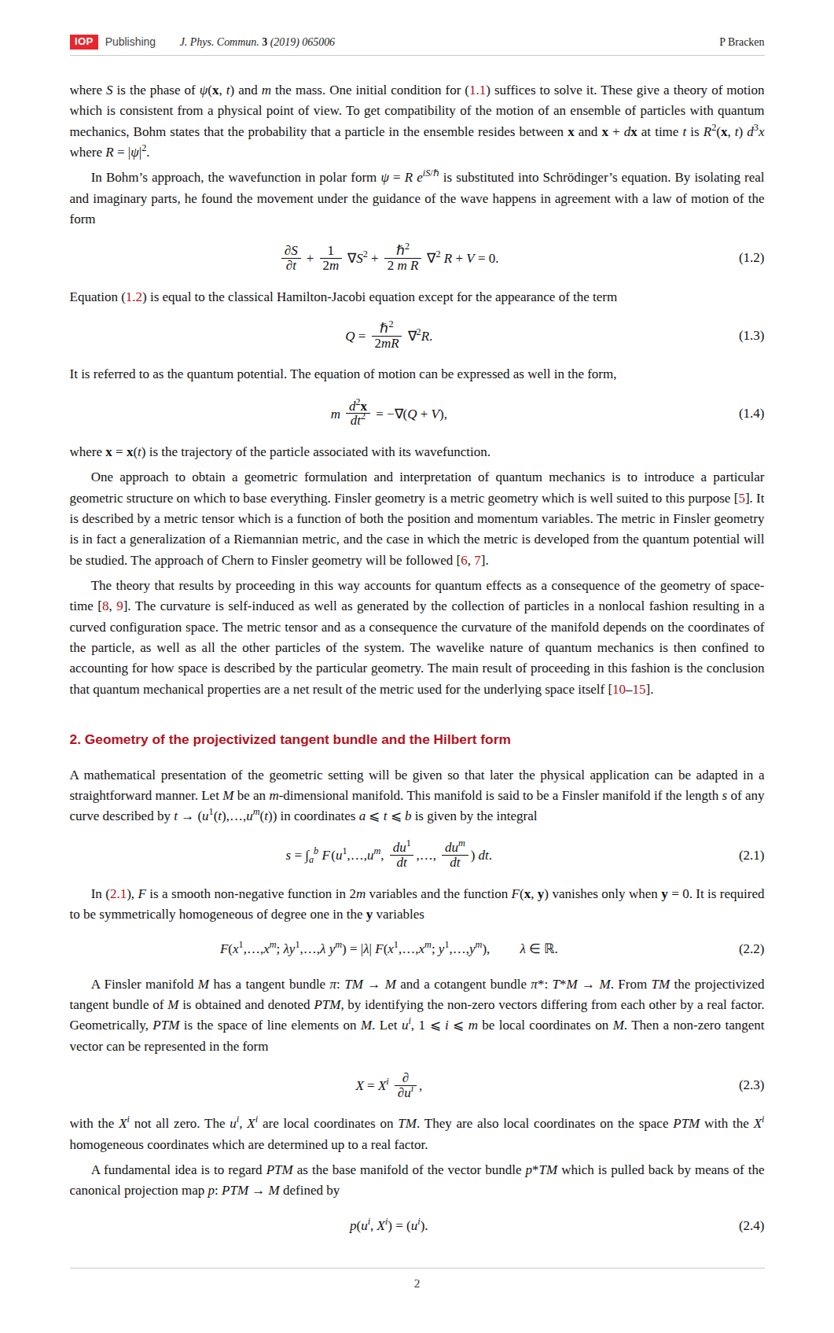IOP Publishing J. Phys. Commun. 3 (2019) 065006 P Bracken
where S is the phase of ψ(x, t) and m the mass. One initial condition for (1.1) suffices to solve it. These give a theory of motion which is consistent from a physical point of view. To get compatibility of the motion of an ensemble of particles with quantum mechanics, Bohm states that the probability that a particle in the ensemble resides between x and x + dx at time t is R2(x, t) d3x where R = |ψ|2.
In Bohm’s approach, the wavefunction in polar form ψ = R eiS/ℏ is substituted into Schrödinger’s equation. By isolating real and imaginary parts, he found the movement under the guidance of the wave happens in agreement with a law of motion of the form
∂S∂t + 12m ∇S2 + ℏ22 m R ∇2 R + V = 0.
(1.2)
Equation (1.2) is equal to the classical Hamilton-Jacobi equation except for the appearance of the term
Q = ℏ22mR ∇2R.
(1.3)
It is referred to as the quantum potential. The equation of motion can be expressed as well in the form,
m d2x dt2 = −∇(Q + V),
(1.4)
where x = x(t) is the trajectory of the particle associated with its wavefunction.
One approach to obtain a geometric formulation and interpretation of quantum mechanics is to introduce a particular geometric structure on which to base everything. Finsler geometry is a metric geometry which is well suited to this purpose [5]. It is described by a metric tensor which is a function of both the position and momentum variables. The metric in Finsler geometry is in fact a generalization of a Riemannian metric, and the case in which the metric is developed from the quantum potential will be studied. The approach of Chern to Finsler geometry will be followed [6, 7].
The theory that results by proceeding in this way accounts for quantum effects as a consequence of the geometry of space-time [8, 9]. The curvature is self-induced as well as generated by the collection of particles in a nonlocal fashion resulting in a curved configuration space. The metric tensor and as a consequence the curvature of the manifold depends on the coordinates of the particle, as well as all the other particles of the system. The wavelike nature of quantum mechanics is then confined to accounting for how space is described by the particular geometry. The main result of proceeding in this fashion is the conclusion that quantum mechanical properties are a net result of the metric used for the underlying space itself [10–15].
2. Geometry of the projectivized tangent bundle and the Hilbert form
A mathematical presentation of the geometric setting will be given so that later the physical application can be adapted in a straightforward manner. Let M be an m-dimensional manifold. This manifold is said to be a Finsler manifold if the length s of any curve described by t → (u1(t),…,um(t)) in coordinates a ⩽ t ⩽ b is given by the integral
s = ∫ab F (u1,…,um, du1 dt,…, dum dt) dt.
(2.1)
In (2.1), F is a smooth non-negative function in 2m variables and the function F(x, y) vanishes only when y = 0. It is required to be symmetrically homogeneous of degree one in the y variables
F(x1,…,xm; λy1,…,λ ym) = |λ| F(x1,…,xm; y1,…,ym), λ ∈ ℝ.
(2.2)
A Finsler manifold M has a tangent bundle π: TM → M and a cotangent bundle π*: T*M → M. From TM the projectivized tangent bundle of M is obtained and denoted PTM, by identifying the non-zero vectors differing from each other by a real factor. Geometrically, PTM is the space of line elements on M. Let ui, 1 ⩽ i ⩽ m be local coordinates on M. Then a non-zero tangent vector can be represented in the form
X = Xi ∂∂ui,
(2.3)
with the Xi not all zero. The ui, Xi are local coordinates on TM. They are also local coordinates on the space PTM with the Xi homogeneous coordinates which are determined up to a real factor.
A fundamental idea is to regard PTM as the base manifold of the vector bundle p*TM which is pulled back by means of the canonical projection map p: PTM → M defined by
p(ui, Xi) = (ui).
(2.4)
2